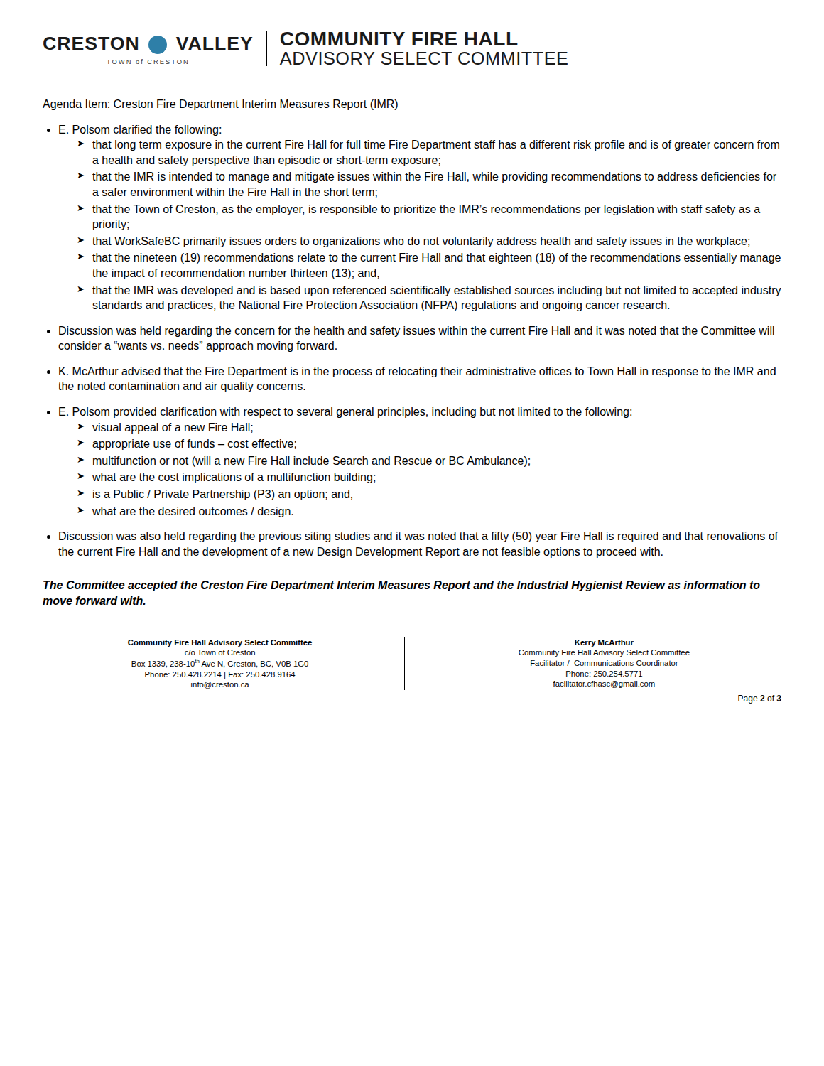CRESTON VALLEY
TOWN of CRESTON
COMMUNITY FIRE HALL
ADVISORY SELECT COMMITTEE
Agenda Item: Creston Fire Department Interim Measures Report (IMR)
E. Polsom clarified the following:
that long term exposure in the current Fire Hall for full time Fire Department staff has a different risk profile and is of greater concern from a health and safety perspective than episodic or short-term exposure;
that the IMR is intended to manage and mitigate issues within the Fire Hall, while providing recommendations to address deficiencies for a safer environment within the Fire Hall in the short term;
that the Town of Creston, as the employer, is responsible to prioritize the IMR’s recommendations per legislation with staff safety as a priority;
that WorkSafeBC primarily issues orders to organizations who do not voluntarily address health and safety issues in the workplace;
that the nineteen (19) recommendations relate to the current Fire Hall and that eighteen (18) of the recommendations essentially manage the impact of recommendation number thirteen (13); and,
that the IMR was developed and is based upon referenced scientifically established sources including but not limited to accepted industry standards and practices, the National Fire Protection Association (NFPA) regulations and ongoing cancer research.
Discussion was held regarding the concern for the health and safety issues within the current Fire Hall and it was noted that the Committee will consider a “wants vs. needs” approach moving forward.
K. McArthur advised that the Fire Department is in the process of relocating their administrative offices to Town Hall in response to the IMR and the noted contamination and air quality concerns.
E. Polsom provided clarification with respect to several general principles, including but not limited to the following:
visual appeal of a new Fire Hall;
appropriate use of funds – cost effective;
multifunction or not (will a new Fire Hall include Search and Rescue or BC Ambulance);
what are the cost implications of a multifunction building;
is a Public / Private Partnership (P3) an option; and,
what are the desired outcomes / design.
Discussion was also held regarding the previous siting studies and it was noted that a fifty (50) year Fire Hall is required and that renovations of the current Fire Hall and the development of a new Design Development Report are not feasible options to proceed with.
The Committee accepted the Creston Fire Department Interim Measures Report and the Industrial Hygienist Review as information to move forward with.
Community Fire Hall Advisory Select Committee
c/o Town of Creston
Box 1339, 238-10th Ave N, Creston, BC, V0B 1G0
Phone: 250.428.2214 | Fax: 250.428.9164
info@creston.ca
Kerry McArthur
Community Fire Hall Advisory Select Committee
Facilitator / Communications Coordinator
Phone: 250.254.5771
facilitator.cfhasc@gmail.com
Page 2 of 3